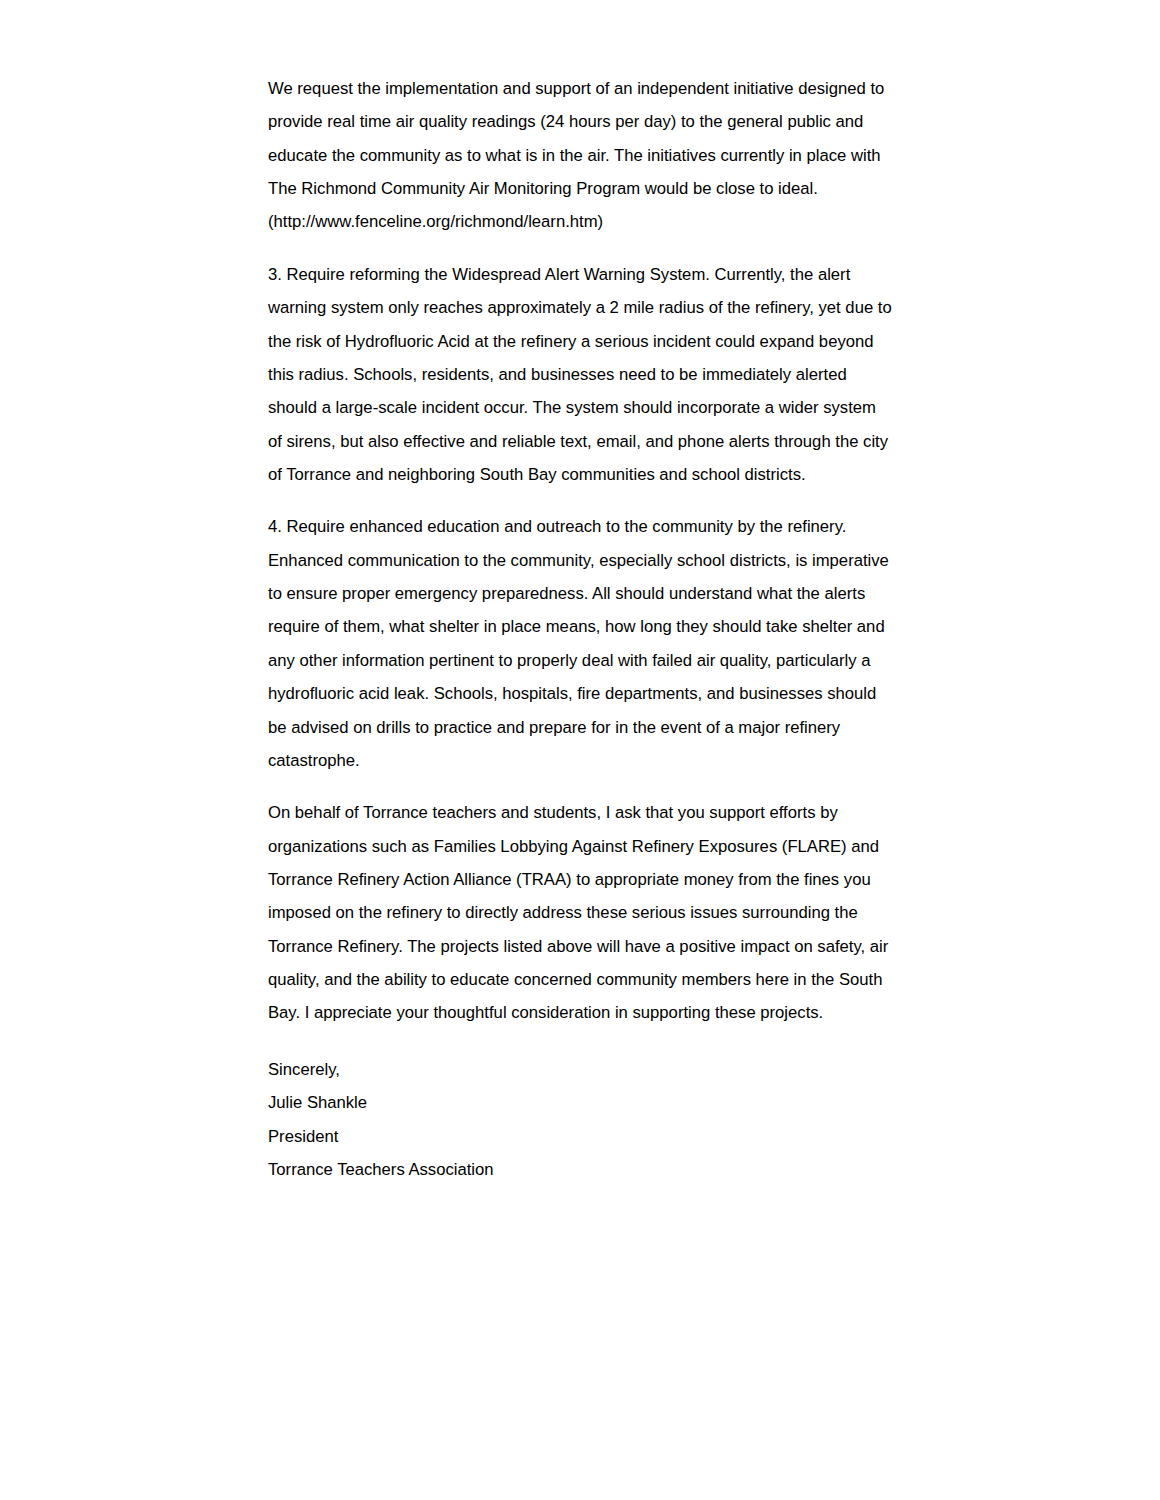We request the implementation and support of an independent initiative designed to provide real time air quality readings (24 hours per day) to the general public and educate the community as to what is in the air. The initiatives currently in place with The Richmond Community Air Monitoring Program would be close to ideal. (http://www.fenceline.org/richmond/learn.htm)
3. Require reforming the Widespread Alert Warning System. Currently, the alert warning system only reaches approximately a 2 mile radius of the refinery, yet due to the risk of Hydrofluoric Acid at the refinery a serious incident could expand beyond this radius. Schools, residents, and businesses need to be immediately alerted should a large-scale incident occur. The system should incorporate a wider system of sirens, but also effective and reliable text, email, and phone alerts through the city of Torrance and neighboring South Bay communities and school districts.
4. Require enhanced education and outreach to the community by the refinery. Enhanced communication to the community, especially school districts, is imperative to ensure proper emergency preparedness. All should understand what the alerts require of them, what shelter in place means, how long they should take shelter and any other information pertinent to properly deal with failed air quality, particularly a hydrofluoric acid leak. Schools, hospitals, fire departments, and businesses should be advised on drills to practice and prepare for in the event of a major refinery catastrophe.
On behalf of Torrance teachers and students, I ask that you support efforts by organizations such as Families Lobbying Against Refinery Exposures (FLARE) and Torrance Refinery Action Alliance (TRAA) to appropriate money from the fines you imposed on the refinery to directly address these serious issues surrounding the Torrance Refinery. The projects listed above will have a positive impact on safety, air quality, and the ability to educate concerned community members here in the South Bay. I appreciate your thoughtful consideration in supporting these projects.
Sincerely,
Julie Shankle
President
Torrance Teachers Association